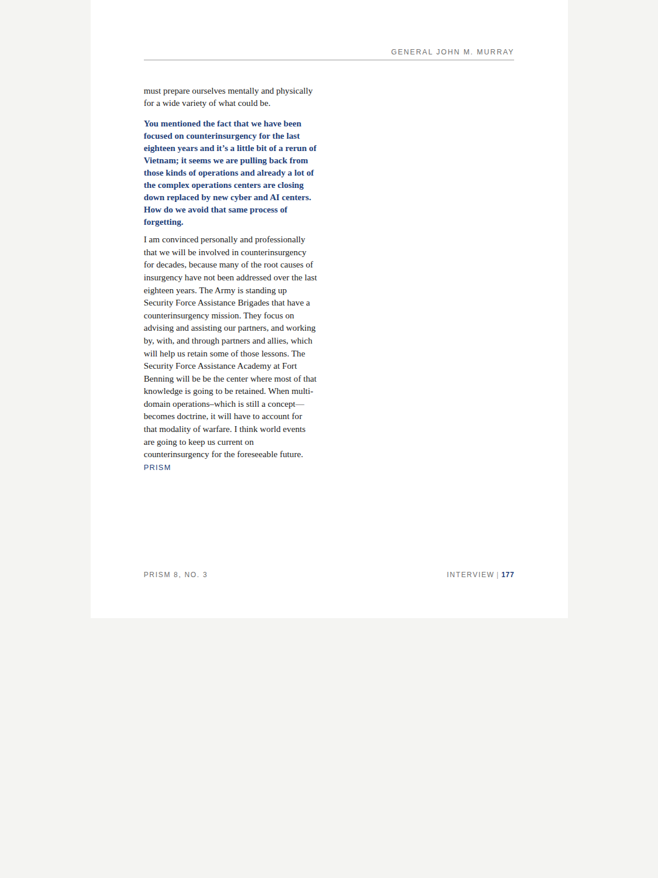General John M. Murray
must prepare ourselves mentally and physically for a wide variety of what could be.
You mentioned the fact that we have been focused on counterinsurgency for the last eighteen years and it’s a little bit of a rerun of Vietnam; it seems we are pulling back from those kinds of operations and already a lot of the complex operations centers are closing down replaced by new cyber and AI centers. How do we avoid that same process of forgetting.
I am convinced personally and professionally that we will be involved in counterinsurgency for decades, because many of the root causes of insurgency have not been addressed over the last eighteen years. The Army is standing up Security Force Assistance Brigades that have a counterinsurgency mission. They focus on advising and assisting our partners, and working by, with, and through partners and allies, which will help us retain some of those lessons. The Security Force Assistance Academy at Fort Benning will be be the center where most of that knowledge is going to be retained. When multi-domain operations–which is still a concept—becomes doctrine, it will have to account for that modality of warfare. I think world events are going to keep us current on counterinsurgency for the foreseeable future. Prism
Prism 8, No. 3 Interview|177